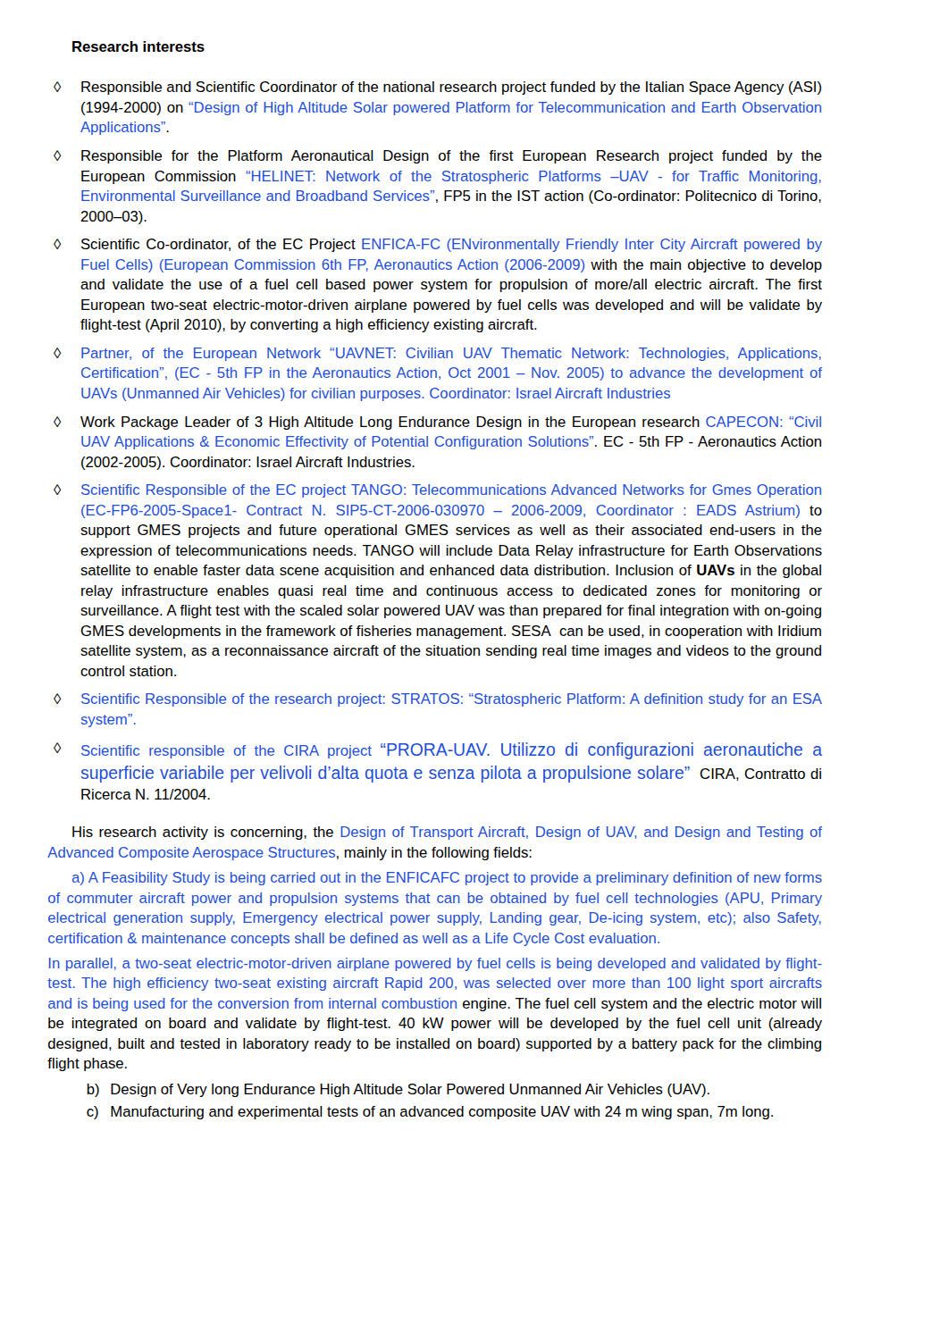Research interests
Responsible and Scientific Coordinator of the national research project funded by the Italian Space Agency (ASI) (1994-2000) on “Design of High Altitude Solar powered Platform for Telecommunication and Earth Observation Applications”.
Responsible for the Platform Aeronautical Design of the first European Research project funded by the European Commission “HELINET: Network of the Stratospheric Platforms –UAV - for Traffic Monitoring, Environmental Surveillance and Broadband Services”, FP5 in the IST action (Co-ordinator: Politecnico di Torino, 2000–03).
Scientific Co-ordinator, of the EC Project ENFICA-FC (ENvironmentally Friendly Inter City Aircraft powered by Fuel Cells) (European Commission 6th FP, Aeronautics Action (2006-2009) with the main objective to develop and validate the use of a fuel cell based power system for propulsion of more/all electric aircraft. The first European two-seat electric-motor-driven airplane powered by fuel cells was developed and will be validate by flight-test (April 2010), by converting a high efficiency existing aircraft.
Partner, of the European Network “UAVNET: Civilian UAV Thematic Network: Technologies, Applications, Certification”, (EC - 5th FP in the Aeronautics Action, Oct 2001 – Nov. 2005) to advance the development of UAVs (Unmanned Air Vehicles) for civilian purposes. Coordinator: Israel Aircraft Industries
Work Package Leader of 3 High Altitude Long Endurance Design in the European research CAPECON: “Civil UAV Applications & Economic Effectivity of Potential Configuration Solutions”. EC - 5th FP - Aeronautics Action (2002-2005). Coordinator: Israel Aircraft Industries.
Scientific Responsible of the EC project TANGO: Telecommunications Advanced Networks for Gmes Operation (EC-FP6-2005-Space1- Contract N. SIP5-CT-2006-030970 – 2006-2009, Coordinator : EADS Astrium) to support GMES projects and future operational GMES services as well as their associated end-users in the expression of telecommunications needs. TANGO will include Data Relay infrastructure for Earth Observations satellite to enable faster data scene acquisition and enhanced data distribution. Inclusion of UAVs in the global relay infrastructure enables quasi real time and continuous access to dedicated zones for monitoring or surveillance. A flight test with the scaled solar powered UAV was than prepared for final integration with on-going GMES developments in the framework of fisheries management. SESA can be used, in cooperation with Iridium satellite system, as a reconnaissance aircraft of the situation sending real time images and videos to the ground control station.
Scientific Responsible of the research project: STRATOS: “Stratospheric Platform: A definition study for an ESA system”.
Scientific responsible of the CIRA project “PRORA-UAV. Utilizzo di configurazioni aeronautiche a superficie variabile per velivoli d’alta quota e senza pilota a propulsione solare” CIRA, Contratto di Ricerca N. 11/2004.
His research activity is concerning, the Design of Transport Aircraft, Design of UAV, and Design and Testing of Advanced Composite Aerospace Structures, mainly in the following fields:
a) A Feasibility Study is being carried out in the ENFICAFC project to provide a preliminary definition of new forms of commuter aircraft power and propulsion systems that can be obtained by fuel cell technologies (APU, Primary electrical generation supply, Emergency electrical power supply, Landing gear, De-icing system, etc); also Safety, certification & maintenance concepts shall be defined as well as a Life Cycle Cost evaluation.
In parallel, a two-seat electric-motor-driven airplane powered by fuel cells is being developed and validated by flight-test. The high efficiency two-seat existing aircraft Rapid 200, was selected over more than 100 light sport aircrafts and is being used for the conversion from internal combustion engine. The fuel cell system and the electric motor will be integrated on board and validate by flight-test. 40 kW power will be developed by the fuel cell unit (already designed, built and tested in laboratory ready to be installed on board) supported by a battery pack for the climbing flight phase.
b) Design of Very long Endurance High Altitude Solar Powered Unmanned Air Vehicles (UAV).
c) Manufacturing and experimental tests of an advanced composite UAV with 24 m wing span, 7m long.